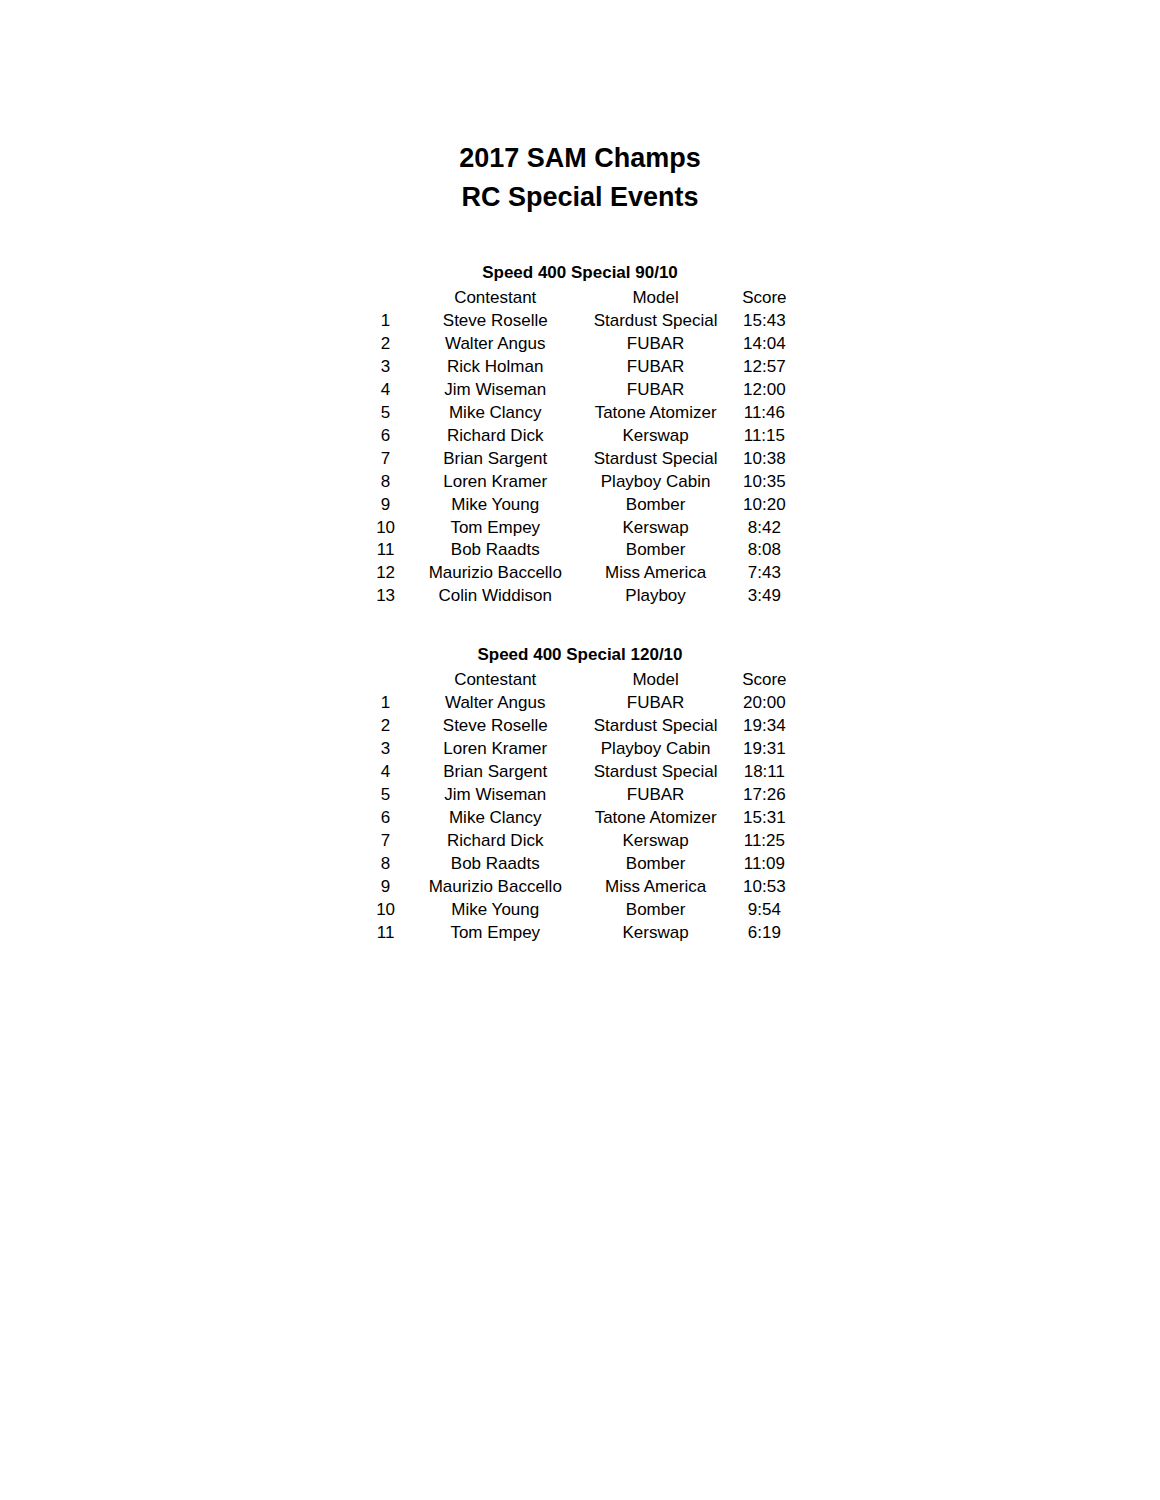2017 SAM ChampsRC Special Events
Speed 400 Special 90/10
| | Contestant | Model | Score |
| --- | --- | --- | --- |
| 1 | Steve Roselle | Stardust Special | 15:43 |
| 2 | Walter Angus | FUBAR | 14:04 |
| 3 | Rick Holman | FUBAR | 12:57 |
| 4 | Jim Wiseman | FUBAR | 12:00 |
| 5 | Mike Clancy | Tatone Atomizer | 11:46 |
| 6 | Richard Dick | Kerswap | 11:15 |
| 7 | Brian Sargent | Stardust Special | 10:38 |
| 8 | Loren Kramer | Playboy Cabin | 10:35 |
| 9 | Mike Young | Bomber | 10:20 |
| 10 | Tom Empey | Kerswap | 8:42 |
| 11 | Bob Raadts | Bomber | 8:08 |
| 12 | Maurizio Baccello | Miss America | 7:43 |
| 13 | Colin Widdison | Playboy | 3:49 |
Speed 400 Special 120/10
| | Contestant | Model | Score |
| --- | --- | --- | --- |
| 1 | Walter Angus | FUBAR | 20:00 |
| 2 | Steve Roselle | Stardust Special | 19:34 |
| 3 | Loren Kramer | Playboy Cabin | 19:31 |
| 4 | Brian Sargent | Stardust Special | 18:11 |
| 5 | Jim Wiseman | FUBAR | 17:26 |
| 6 | Mike Clancy | Tatone Atomizer | 15:31 |
| 7 | Richard Dick | Kerswap | 11:25 |
| 8 | Bob Raadts | Bomber | 11:09 |
| 9 | Maurizio Baccello | Miss America | 10:53 |
| 10 | Mike Young | Bomber | 9:54 |
| 11 | Tom Empey | Kerswap | 6:19 |